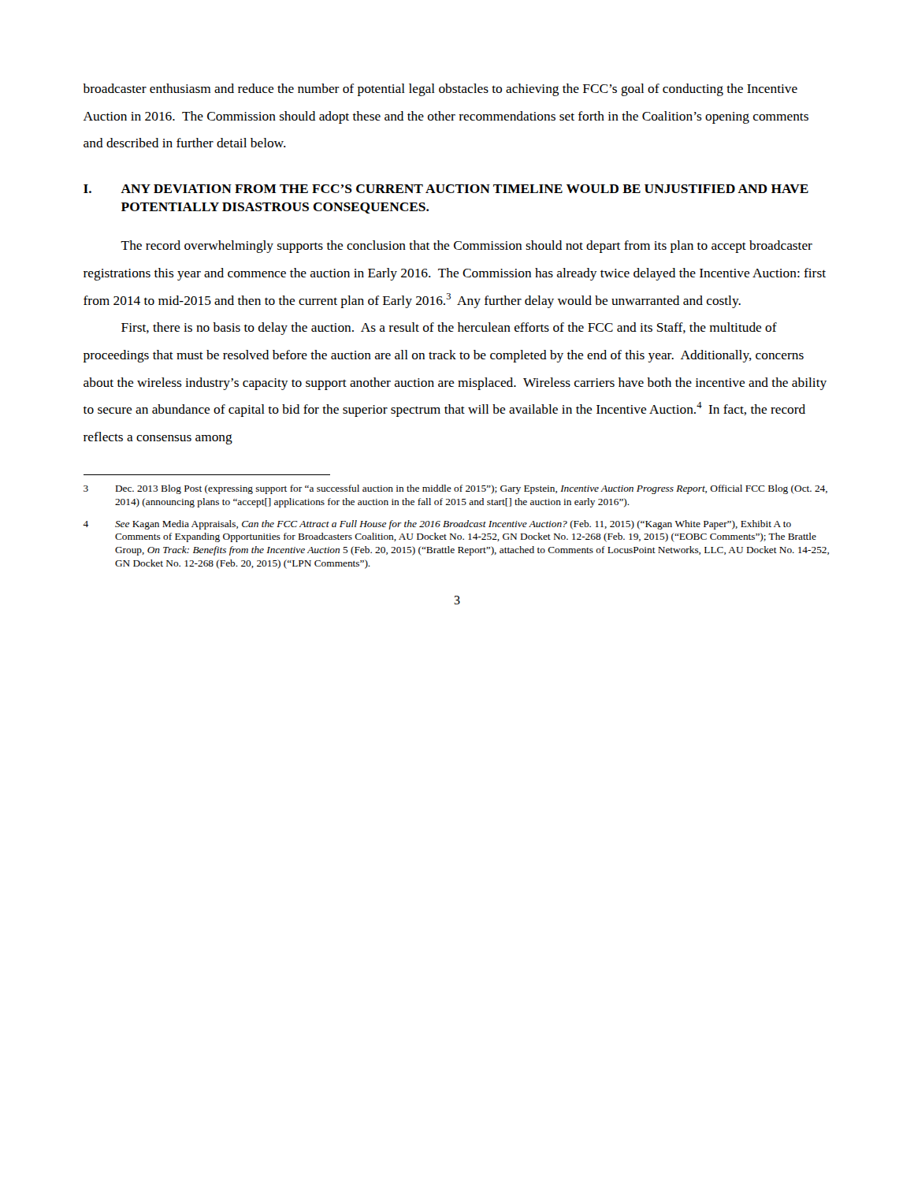broadcaster enthusiasm and reduce the number of potential legal obstacles to achieving the FCC’s goal of conducting the Incentive Auction in 2016. The Commission should adopt these and the other recommendations set forth in the Coalition’s opening comments and described in further detail below.
I. ANY DEVIATION FROM THE FCC’S CURRENT AUCTION TIMELINE WOULD BE UNJUSTIFIED AND HAVE POTENTIALLY DISASTROUS CONSEQUENCES.
The record overwhelmingly supports the conclusion that the Commission should not depart from its plan to accept broadcaster registrations this year and commence the auction in Early 2016. The Commission has already twice delayed the Incentive Auction: first from 2014 to mid-2015 and then to the current plan of Early 2016.3 Any further delay would be unwarranted and costly.
First, there is no basis to delay the auction. As a result of the herculean efforts of the FCC and its Staff, the multitude of proceedings that must be resolved before the auction are all on track to be completed by the end of this year. Additionally, concerns about the wireless industry’s capacity to support another auction are misplaced. Wireless carriers have both the incentive and the ability to secure an abundance of capital to bid for the superior spectrum that will be available in the Incentive Auction.4 In fact, the record reflects a consensus among
3 Dec. 2013 Blog Post (expressing support for “a successful auction in the middle of 2015”); Gary Epstein, Incentive Auction Progress Report, Official FCC Blog (Oct. 24, 2014) (announcing plans to “accept[] applications for the auction in the fall of 2015 and start[] the auction in early 2016”).
4 See Kagan Media Appraisals, Can the FCC Attract a Full House for the 2016 Broadcast Incentive Auction? (Feb. 11, 2015) (“Kagan White Paper”), Exhibit A to Comments of Expanding Opportunities for Broadcasters Coalition, AU Docket No. 14-252, GN Docket No. 12-268 (Feb. 19, 2015) (“EOBC Comments”); The Brattle Group, On Track: Benefits from the Incentive Auction 5 (Feb. 20, 2015) (“Brattle Report”), attached to Comments of LocusPoint Networks, LLC, AU Docket No. 14-252, GN Docket No. 12-268 (Feb. 20, 2015) (“LPN Comments”).
3